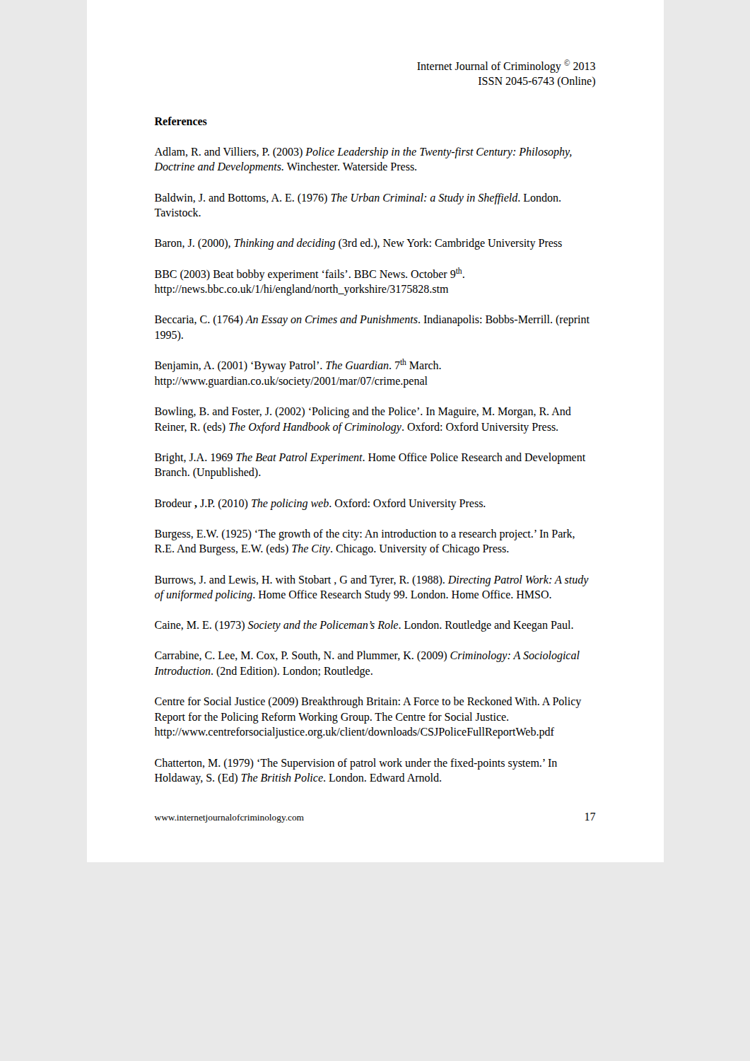Internet Journal of Criminology © 2013
ISSN 2045-6743 (Online)
References
Adlam, R. and Villiers, P. (2003) Police Leadership in the Twenty-first Century: Philosophy, Doctrine and Developments. Winchester. Waterside Press.
Baldwin, J. and Bottoms, A. E. (1976) The Urban Criminal: a Study in Sheffield. London. Tavistock.
Baron, J. (2000), Thinking and deciding (3rd ed.), New York: Cambridge University Press
BBC (2003) Beat bobby experiment ‘fails’. BBC News. October 9th.
http://news.bbc.co.uk/1/hi/england/north_yorkshire/3175828.stm
Beccaria, C. (1764) An Essay on Crimes and Punishments. Indianapolis: Bobbs-Merrill. (reprint 1995).
Benjamin, A. (2001) ‘Byway Patrol’. The Guardian. 7th March.
http://www.guardian.co.uk/society/2001/mar/07/crime.penal
Bowling, B. and Foster, J. (2002) ‘Policing and the Police’. In Maguire, M. Morgan, R. And Reiner, R. (eds) The Oxford Handbook of Criminology. Oxford: Oxford University Press.
Bright, J.A. 1969 The Beat Patrol Experiment. Home Office Police Research and Development Branch. (Unpublished).
Brodeur , J.P. (2010) The policing web. Oxford: Oxford University Press.
Burgess, E.W. (1925) ‘The growth of the city: An introduction to a research project.’ In Park, R.E. And Burgess, E.W. (eds) The City. Chicago. University of Chicago Press.
Burrows, J. and Lewis, H. with Stobart , G and Tyrer, R. (1988). Directing Patrol Work: A study of uniformed policing. Home Office Research Study 99. London. Home Office. HMSO.
Caine, M. E. (1973) Society and the Policeman’s Role. London. Routledge and Keegan Paul.
Carrabine, C. Lee, M. Cox, P. South, N. and Plummer, K. (2009) Criminology: A Sociological Introduction. (2nd Edition). London; Routledge.
Centre for Social Justice (2009) Breakthrough Britain: A Force to be Reckoned With. A Policy Report for the Policing Reform Working Group. The Centre for Social Justice.
http://www.centreforsocialjustice.org.uk/client/downloads/CSJPoliceFullReportWeb.pdf
Chatterton, M. (1979) ‘The Supervision of patrol work under the fixed-points system.’ In Holdaway, S. (Ed) The British Police. London. Edward Arnold.
www.internetjournalofcriminology.com 17